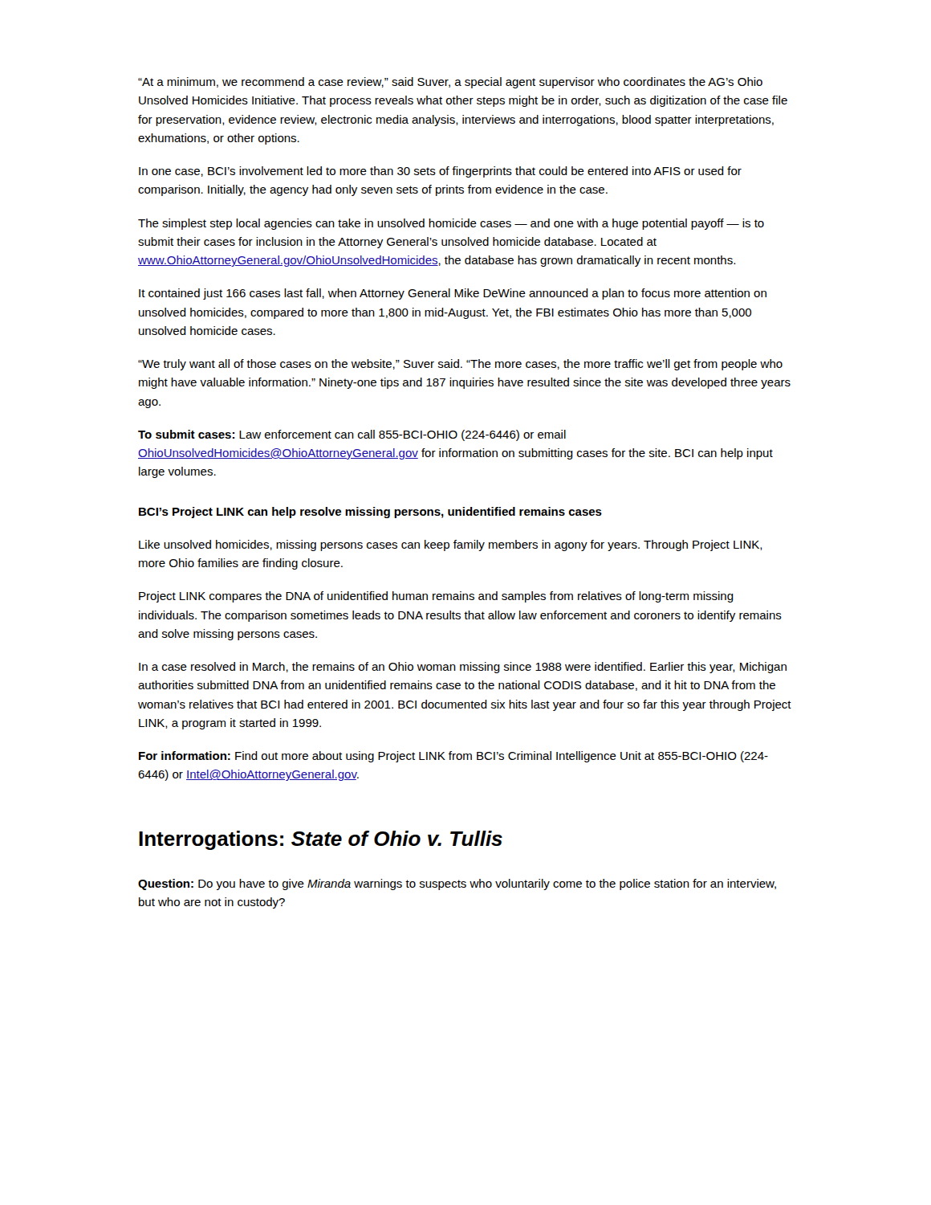“At a minimum, we recommend a case review,” said Suver, a special agent supervisor who coordinates the AG’s Ohio Unsolved Homicides Initiative. That process reveals what other steps might be in order, such as digitization of the case file for preservation, evidence review, electronic media analysis, interviews and interrogations, blood spatter interpretations, exhumations, or other options.
In one case, BCI’s involvement led to more than 30 sets of fingerprints that could be entered into AFIS or used for comparison. Initially, the agency had only seven sets of prints from evidence in the case.
The simplest step local agencies can take in unsolved homicide cases — and one with a huge potential payoff — is to submit their cases for inclusion in the Attorney General’s unsolved homicide database. Located at www.OhioAttorneyGeneral.gov/OhioUnsolvedHomicides, the database has grown dramatically in recent months.
It contained just 166 cases last fall, when Attorney General Mike DeWine announced a plan to focus more attention on unsolved homicides, compared to more than 1,800 in mid-August. Yet, the FBI estimates Ohio has more than 5,000 unsolved homicide cases.
“We truly want all of those cases on the website,” Suver said. “The more cases, the more traffic we’ll get from people who might have valuable information.” Ninety-one tips and 187 inquiries have resulted since the site was developed three years ago.
To submit cases: Law enforcement can call 855-BCI-OHIO (224-6446) or email OhioUnsolvedHomicides@OhioAttorneyGeneral.gov for information on submitting cases for the site. BCI can help input large volumes.
BCI’s Project LINK can help resolve missing persons, unidentified remains cases
Like unsolved homicides, missing persons cases can keep family members in agony for years. Through Project LINK, more Ohio families are finding closure.
Project LINK compares the DNA of unidentified human remains and samples from relatives of long-term missing individuals. The comparison sometimes leads to DNA results that allow law enforcement and coroners to identify remains and solve missing persons cases.
In a case resolved in March, the remains of an Ohio woman missing since 1988 were identified. Earlier this year, Michigan authorities submitted DNA from an unidentified remains case to the national CODIS database, and it hit to DNA from the woman’s relatives that BCI had entered in 2001. BCI documented six hits last year and four so far this year through Project LINK, a program it started in 1999.
For information: Find out more about using Project LINK from BCI’s Criminal Intelligence Unit at 855-BCI-OHIO (224-6446) or Intel@OhioAttorneyGeneral.gov.
Interrogations: State of Ohio v. Tullis
Question: Do you have to give Miranda warnings to suspects who voluntarily come to the police station for an interview, but who are not in custody?